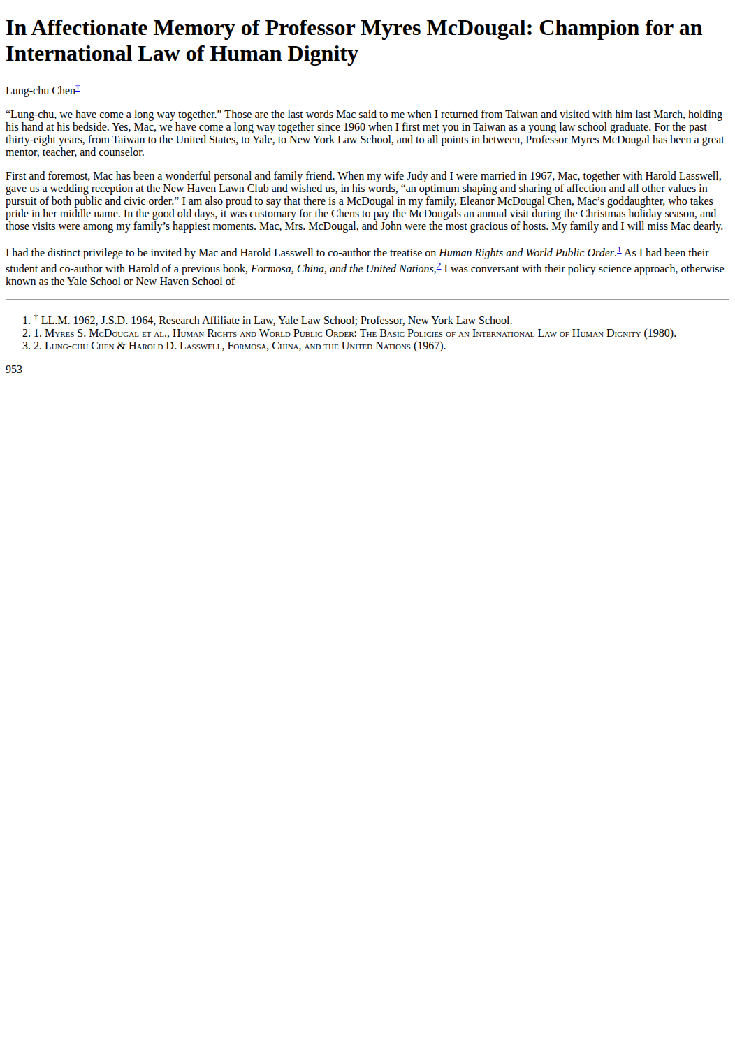In Affectionate Memory of Professor Myres McDougal: Champion for an International Law of Human Dignity
Lung-chu Chen†
“Lung-chu, we have come a long way together.” Those are the last words Mac said to me when I returned from Taiwan and visited with him last March, holding his hand at his bedside. Yes, Mac, we have come a long way together since 1960 when I first met you in Taiwan as a young law school graduate. For the past thirty-eight years, from Taiwan to the United States, to Yale, to New York Law School, and to all points in between, Professor Myres McDougal has been a great mentor, teacher, and counselor.
First and foremost, Mac has been a wonderful personal and family friend. When my wife Judy and I were married in 1967, Mac, together with Harold Lasswell, gave us a wedding reception at the New Haven Lawn Club and wished us, in his words, “an optimum shaping and sharing of affection and all other values in pursuit of both public and civic order.” I am also proud to say that there is a McDougal in my family, Eleanor McDougal Chen, Mac’s goddaughter, who takes pride in her middle name. In the good old days, it was customary for the Chens to pay the McDougals an annual visit during the Christmas holiday season, and those visits were among my family’s happiest moments. Mac, Mrs. McDougal, and John were the most gracious of hosts. My family and I will miss Mac dearly.
I had the distinct privilege to be invited by Mac and Harold Lasswell to co-author the treatise on Human Rights and World Public Order.1 As I had been their student and co-author with Harold of a previous book, Formosa, China, and the United Nations,2 I was conversant with their policy science approach, otherwise known as the Yale School or New Haven School of
† LL.M. 1962, J.S.D. 1964, Research Affiliate in Law, Yale Law School; Professor, New York Law School.
1. Myres S. Mc Dougal et al., Human Rights and World Public Order: The Basic Policies of an International Law of Human Dignity (1980).
2. Lung-chu Chen & Harold D. Lasswell, Formosa, China, and the United Nations (1967).
953